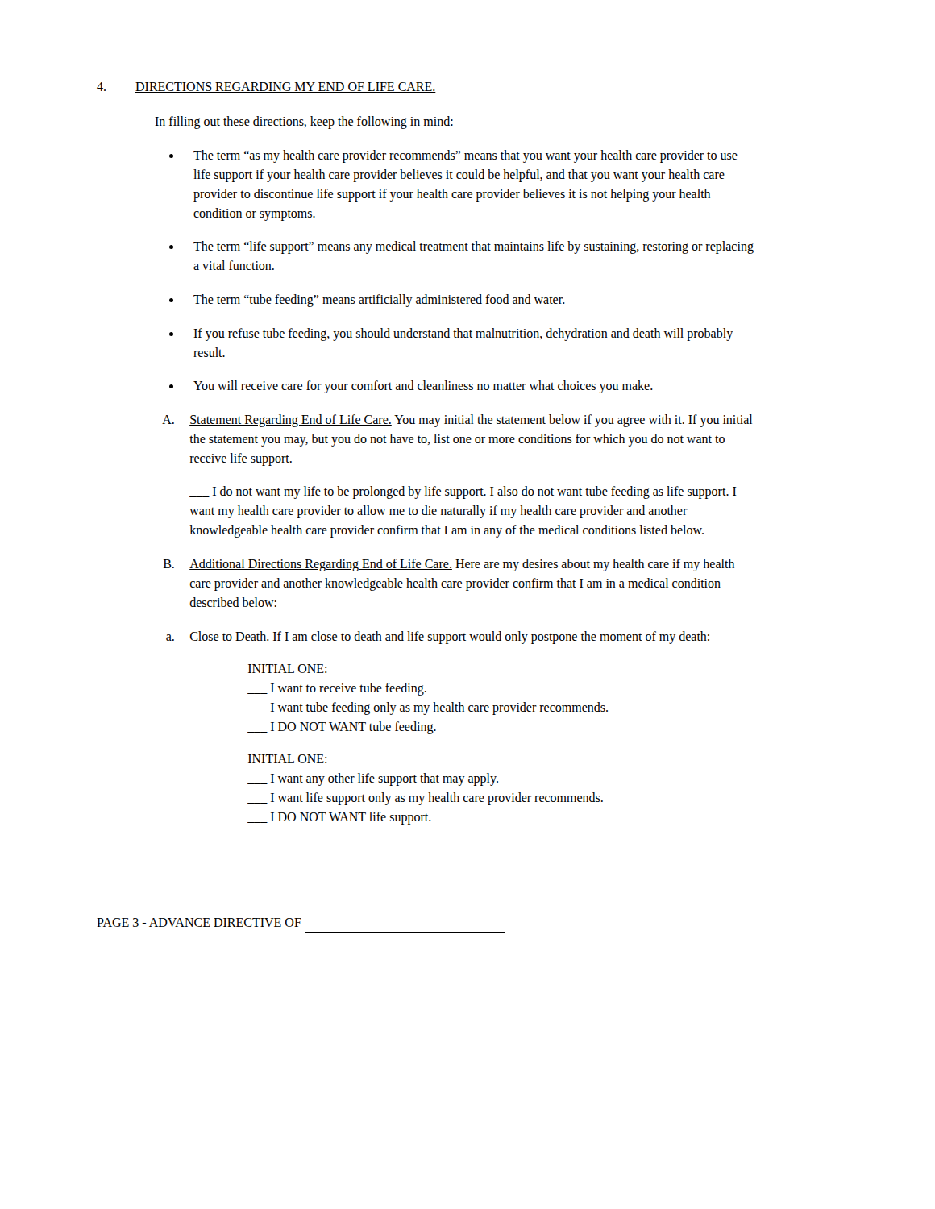4.
DIRECTIONS REGARDING MY END OF LIFE CARE.
In filling out these directions, keep the following in mind:
The term “as my health care provider recommends” means that you want your health care provider to use life support if your health care provider believes it could be helpful, and that you want your health care provider to discontinue life support if your health care provider believes it is not helping your health condition or symptoms.
The term “life support” means any medical treatment that maintains life by sustaining, restoring or replacing a vital function.
The term “tube feeding” means artificially administered food and water.
If you refuse tube feeding, you should understand that malnutrition, dehydration and death will probably result.
You will receive care for your comfort and cleanliness no matter what choices you make.
Statement Regarding End of Life Care. You may initial the statement below if you agree with it. If you initial the statement you may, but you do not have to, list one or more conditions for which you do not want to receive life support.
___ I do not want my life to be prolonged by life support. I also do not want tube feeding as life support. I want my health care provider to allow me to die naturally if my health care provider and another knowledgeable health care provider confirm that I am in any of the medical conditions listed below.
Additional Directions Regarding End of Life Care. Here are my desires about my health care if my health care provider and another knowledgeable health care provider confirm that I am in a medical condition described below:
Close to Death. If I am close to death and life support would only postpone the moment of my death:
INITIAL ONE:
___ I want to receive tube feeding.
___ I want tube feeding only as my health care provider recommends.
___ I DO NOT WANT tube feeding.
INITIAL ONE:
___ I want any other life support that may apply.
___ I want life support only as my health care provider recommends.
___ I DO NOT WANT life support.
PAGE 3 - ADVANCE DIRECTIVE OF